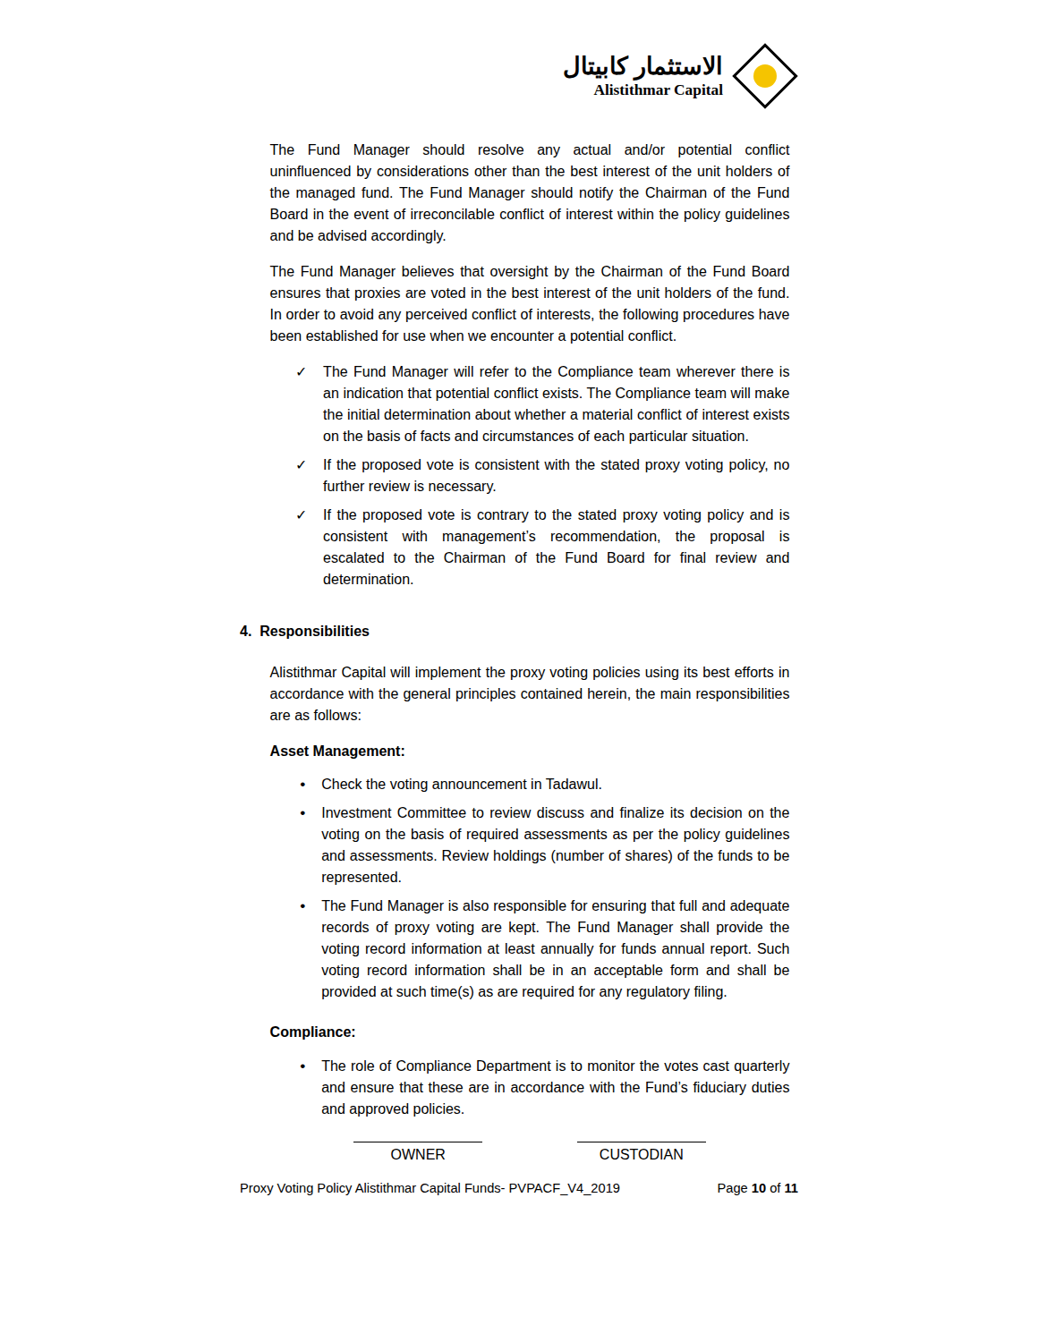الاستثمار كابيتال Alistithmar Capital
The Fund Manager should resolve any actual and/or potential conflict uninfluenced by considerations other than the best interest of the unit holders of the managed fund. The Fund Manager should notify the Chairman of the Fund Board in the event of irreconcilable conflict of interest within the policy guidelines and be advised accordingly.
The Fund Manager believes that oversight by the Chairman of the Fund Board ensures that proxies are voted in the best interest of the unit holders of the fund. In order to avoid any perceived conflict of interests, the following procedures have been established for use when we encounter a potential conflict.
The Fund Manager will refer to the Compliance team wherever there is an indication that potential conflict exists. The Compliance team will make the initial determination about whether a material conflict of interest exists on the basis of facts and circumstances of each particular situation.
If the proposed vote is consistent with the stated proxy voting policy, no further review is necessary.
If the proposed vote is contrary to the stated proxy voting policy and is consistent with management’s recommendation, the proposal is escalated to the Chairman of the Fund Board for final review and determination.
4. Responsibilities
Alistithmar Capital will implement the proxy voting policies using its best efforts in accordance with the general principles contained herein, the main responsibilities are as follows:
Asset Management:
Check the voting announcement in Tadawul.
Investment Committee to review discuss and finalize its decision on the voting on the basis of required assessments as per the policy guidelines and assessments. Review holdings (number of shares) of the funds to be represented.
The Fund Manager is also responsible for ensuring that full and adequate records of proxy voting are kept. The Fund Manager shall provide the voting record information at least annually for funds annual report. Such voting record information shall be in an acceptable form and shall be provided at such time(s) as are required for any regulatory filing.
Compliance:
The role of Compliance Department is to monitor the votes cast quarterly and ensure that these are in accordance with the Fund’s fiduciary duties and approved policies.
OWNER
CUSTODIAN
Proxy Voting Policy Alistithmar Capital Funds- PVPACF_V4_2019
Page 10 of 11